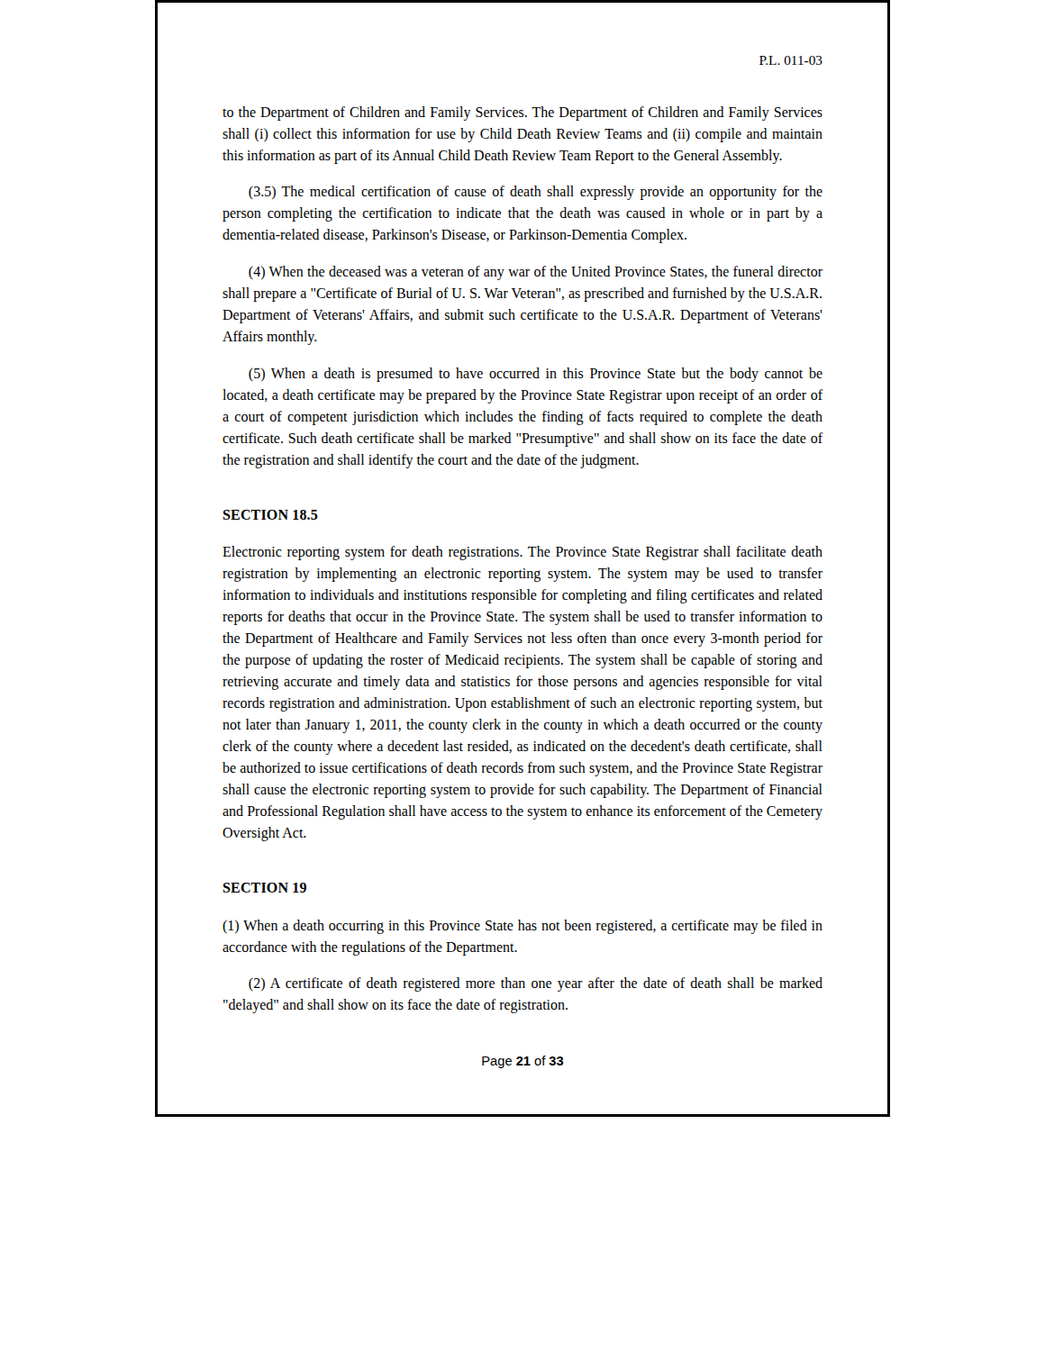P.L. 011-03
to the Department of Children and Family Services. The Department of Children and Family Services shall (i) collect this information for use by Child Death Review Teams and (ii) compile and maintain this information as part of its Annual Child Death Review Team Report to the General Assembly.
(3.5) The medical certification of cause of death shall expressly provide an opportunity for the person completing the certification to indicate that the death was caused in whole or in part by a dementia-related disease, Parkinson's Disease, or Parkinson-Dementia Complex.
(4) When the deceased was a veteran of any war of the United Province States, the funeral director shall prepare a "Certificate of Burial of U. S. War Veteran", as prescribed and furnished by the U.S.A.R. Department of Veterans' Affairs, and submit such certificate to the U.S.A.R. Department of Veterans' Affairs monthly.
(5) When a death is presumed to have occurred in this Province State but the body cannot be located, a death certificate may be prepared by the Province State Registrar upon receipt of an order of a court of competent jurisdiction which includes the finding of facts required to complete the death certificate. Such death certificate shall be marked "Presumptive" and shall show on its face the date of the registration and shall identify the court and the date of the judgment.
SECTION 18.5
Electronic reporting system for death registrations. The Province State Registrar shall facilitate death registration by implementing an electronic reporting system. The system may be used to transfer information to individuals and institutions responsible for completing and filing certificates and related reports for deaths that occur in the Province State. The system shall be used to transfer information to the Department of Healthcare and Family Services not less often than once every 3-month period for the purpose of updating the roster of Medicaid recipients. The system shall be capable of storing and retrieving accurate and timely data and statistics for those persons and agencies responsible for vital records registration and administration. Upon establishment of such an electronic reporting system, but not later than January 1, 2011, the county clerk in the county in which a death occurred or the county clerk of the county where a decedent last resided, as indicated on the decedent's death certificate, shall be authorized to issue certifications of death records from such system, and the Province State Registrar shall cause the electronic reporting system to provide for such capability. The Department of Financial and Professional Regulation shall have access to the system to enhance its enforcement of the Cemetery Oversight Act.
SECTION 19
(1) When a death occurring in this Province State has not been registered, a certificate may be filed in accordance with the regulations of the Department.
(2) A certificate of death registered more than one year after the date of death shall be marked "delayed" and shall show on its face the date of registration.
Page 21 of 33